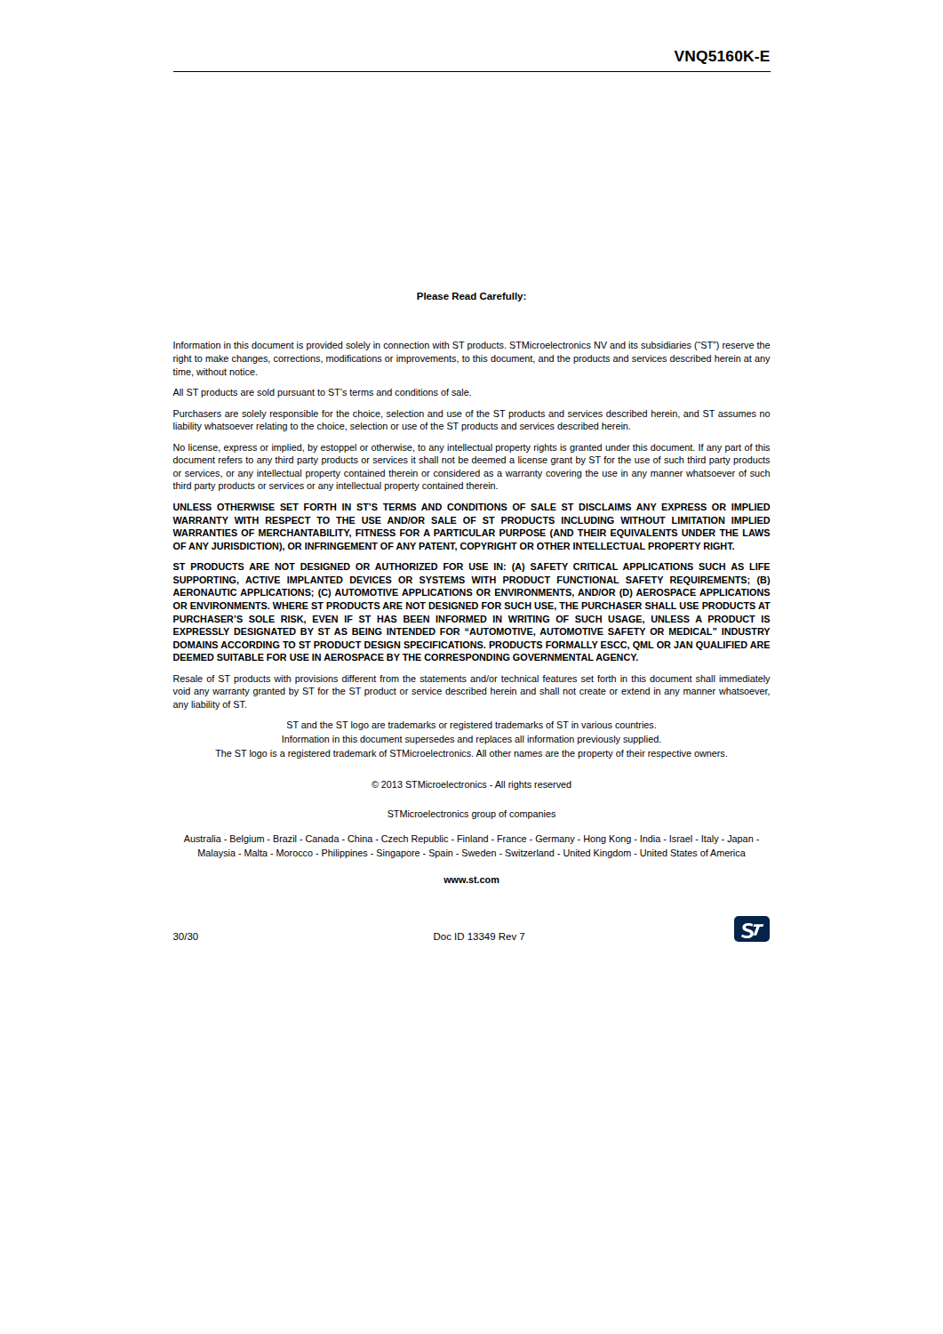VNQ5160K-E
Please Read Carefully:
Information in this document is provided solely in connection with ST products. STMicroelectronics NV and its subsidiaries (“ST”) reserve the right to make changes, corrections, modifications or improvements, to this document, and the products and services described herein at any time, without notice.
All ST products are sold pursuant to ST’s terms and conditions of sale.
Purchasers are solely responsible for the choice, selection and use of the ST products and services described herein, and ST assumes no liability whatsoever relating to the choice, selection or use of the ST products and services described herein.
No license, express or implied, by estoppel or otherwise, to any intellectual property rights is granted under this document. If any part of this document refers to any third party products or services it shall not be deemed a license grant by ST for the use of such third party products or services, or any intellectual property contained therein or considered as a warranty covering the use in any manner whatsoever of such third party products or services or any intellectual property contained therein.
UNLESS OTHERWISE SET FORTH IN ST’S TERMS AND CONDITIONS OF SALE ST DISCLAIMS ANY EXPRESS OR IMPLIED WARRANTY WITH RESPECT TO THE USE AND/OR SALE OF ST PRODUCTS INCLUDING WITHOUT LIMITATION IMPLIED WARRANTIES OF MERCHANTABILITY, FITNESS FOR A PARTICULAR PURPOSE (AND THEIR EQUIVALENTS UNDER THE LAWS OF ANY JURISDICTION), OR INFRINGEMENT OF ANY PATENT, COPYRIGHT OR OTHER INTELLECTUAL PROPERTY RIGHT.
ST PRODUCTS ARE NOT DESIGNED OR AUTHORIZED FOR USE IN: (A) SAFETY CRITICAL APPLICATIONS SUCH AS LIFE SUPPORTING, ACTIVE IMPLANTED DEVICES OR SYSTEMS WITH PRODUCT FUNCTIONAL SAFETY REQUIREMENTS; (B) AERONAUTIC APPLICATIONS; (C) AUTOMOTIVE APPLICATIONS OR ENVIRONMENTS, AND/OR (D) AEROSPACE APPLICATIONS OR ENVIRONMENTS. WHERE ST PRODUCTS ARE NOT DESIGNED FOR SUCH USE, THE PURCHASER SHALL USE PRODUCTS AT PURCHASER’S SOLE RISK, EVEN IF ST HAS BEEN INFORMED IN WRITING OF SUCH USAGE, UNLESS A PRODUCT IS EXPRESSLY DESIGNATED BY ST AS BEING INTENDED FOR “AUTOMOTIVE, AUTOMOTIVE SAFETY OR MEDICAL” INDUSTRY DOMAINS ACCORDING TO ST PRODUCT DESIGN SPECIFICATIONS. PRODUCTS FORMALLY ESCC, QML OR JAN QUALIFIED ARE DEEMED SUITABLE FOR USE IN AEROSPACE BY THE CORRESPONDING GOVERNMENTAL AGENCY.
Resale of ST products with provisions different from the statements and/or technical features set forth in this document shall immediately void any warranty granted by ST for the ST product or service described herein and shall not create or extend in any manner whatsoever, any liability of ST.
ST and the ST logo are trademarks or registered trademarks of ST in various countries.
Information in this document supersedes and replaces all information previously supplied.
The ST logo is a registered trademark of STMicroelectronics. All other names are the property of their respective owners.
© 2013 STMicroelectronics - All rights reserved
STMicroelectronics group of companies
Australia - Belgium - Brazil - Canada - China - Czech Republic - Finland - France - Germany - Hong Kong - India - Israel - Italy - Japan -
Malaysia - Malta - Morocco - Philippines - Singapore - Spain - Sweden - Switzerland - United Kingdom - United States of America
www.st.com
30/30
Doc ID 13349 Rev 7